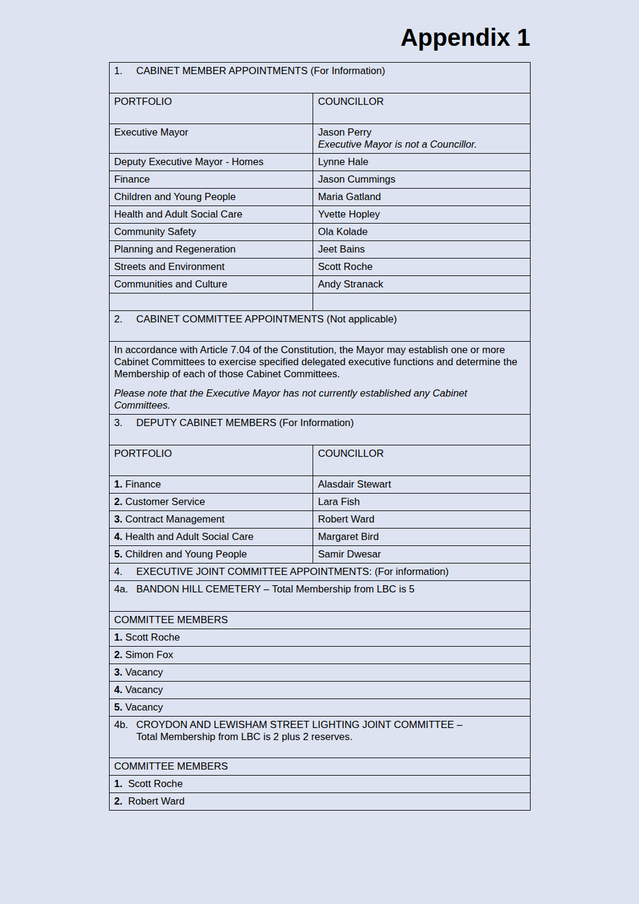Appendix 1
| 1. CABINET MEMBER APPOINTMENTS (For Information) |
| PORTFOLIO | COUNCILLOR |
| Executive Mayor | Jason Perry Executive Mayor is not a Councillor. |
| Deputy Executive Mayor - Homes | Lynne Hale |
| Finance | Jason Cummings |
| Children and Young People | Maria Gatland |
| Health and Adult Social Care | Yvette Hopley |
| Community Safety | Ola Kolade |
| Planning and Regeneration | Jeet Bains |
| Streets and Environment | Scott Roche |
| Communities and Culture | Andy Stranack |
| 2. CABINET COMMITTEE APPOINTMENTS (Not applicable) |
| In accordance with Article 7.04 of the Constitution, the Mayor may establish one or more Cabinet Committees to exercise specified delegated executive functions and determine the Membership of each of those Cabinet Committees. Please note that the Executive Mayor has not currently established any Cabinet Committees. |
| 3. DEPUTY CABINET MEMBERS (For Information) |
| PORTFOLIO | COUNCILLOR |
| 1. Finance | Alasdair Stewart |
| 2. Customer Service | Lara Fish |
| 3. Contract Management | Robert Ward |
| 4. Health and Adult Social Care | Margaret Bird |
| 5. Children and Young People | Samir Dwesar |
| 4. EXECUTIVE JOINT COMMITTEE APPOINTMENTS: (For information) |
| 4a. BANDON HILL CEMETERY – Total Membership from LBC is 5 |
| COMMITTEE MEMBERS |
| 1. Scott Roche |
| 2. Simon Fox |
| 3. Vacancy |
| 4. Vacancy |
| 5. Vacancy |
| 4b. CROYDON AND LEWISHAM STREET LIGHTING JOINT COMMITTEE – Total Membership from LBC is 2 plus 2 reserves. |
| COMMITTEE MEMBERS |
| 1. Scott Roche |
| 2. Robert Ward |